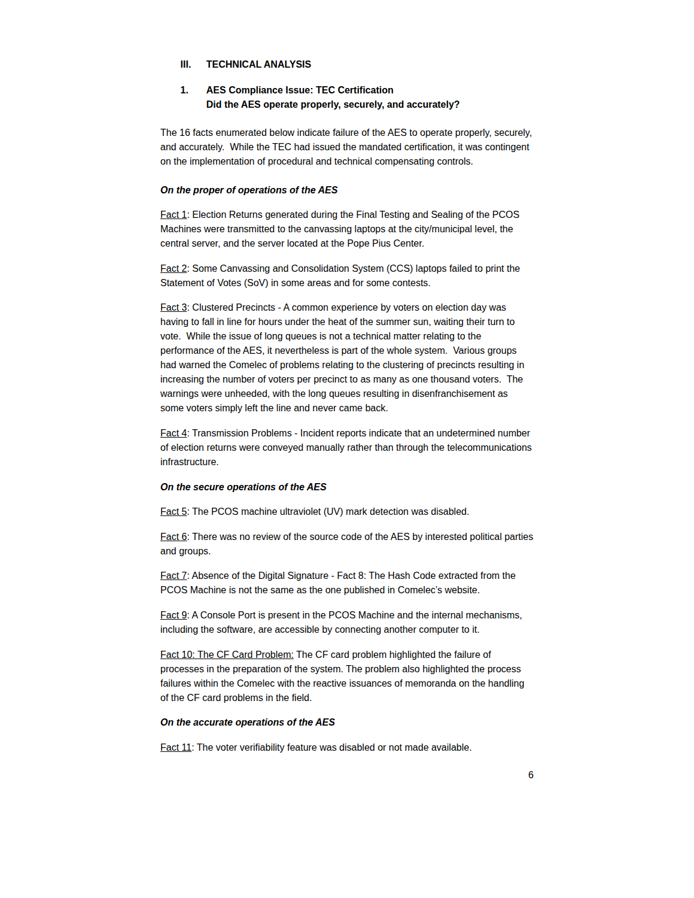III. TECHNICAL ANALYSIS
1. AES Compliance Issue: TEC Certification
Did the AES operate properly, securely, and accurately?
The 16 facts enumerated below indicate failure of the AES to operate properly, securely, and accurately. While the TEC had issued the mandated certification, it was contingent on the implementation of procedural and technical compensating controls.
On the proper of operations of the AES
Fact 1: Election Returns generated during the Final Testing and Sealing of the PCOS Machines were transmitted to the canvassing laptops at the city/municipal level, the central server, and the server located at the Pope Pius Center.
Fact 2: Some Canvassing and Consolidation System (CCS) laptops failed to print the Statement of Votes (SoV) in some areas and for some contests.
Fact 3: Clustered Precincts - A common experience by voters on election day was having to fall in line for hours under the heat of the summer sun, waiting their turn to vote. While the issue of long queues is not a technical matter relating to the performance of the AES, it nevertheless is part of the whole system. Various groups had warned the Comelec of problems relating to the clustering of precincts resulting in increasing the number of voters per precinct to as many as one thousand voters. The warnings were unheeded, with the long queues resulting in disenfranchisement as some voters simply left the line and never came back.
Fact 4: Transmission Problems - Incident reports indicate that an undetermined number of election returns were conveyed manually rather than through the telecommunications infrastructure.
On the secure operations of the AES
Fact 5: The PCOS machine ultraviolet (UV) mark detection was disabled.
Fact 6: There was no review of the source code of the AES by interested political parties and groups.
Fact 7: Absence of the Digital Signature - Fact 8: The Hash Code extracted from the PCOS Machine is not the same as the one published in Comelec’s website.
Fact 9: A Console Port is present in the PCOS Machine and the internal mechanisms, including the software, are accessible by connecting another computer to it.
Fact 10: The CF Card Problem: The CF card problem highlighted the failure of processes in the preparation of the system. The problem also highlighted the process failures within the Comelec with the reactive issuances of memoranda on the handling of the CF card problems in the field.
On the accurate operations of the AES
Fact 11: The voter verifiability feature was disabled or not made available.
6